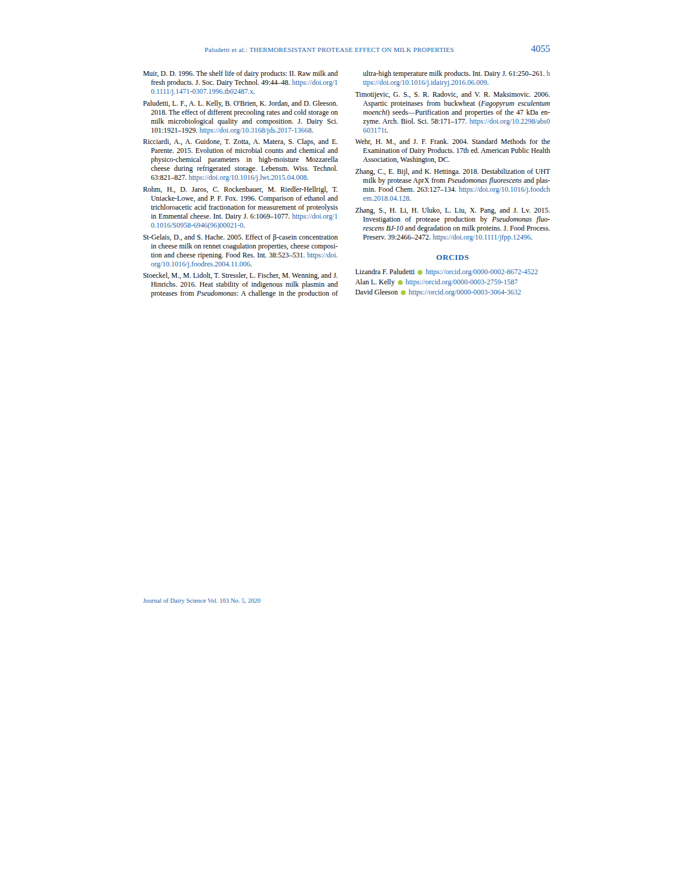Paludetti et al.: THERMORESISTANT PROTEASE EFFECT ON MILK PROPERTIES
4055
Muir, D. D. 1996. The shelf life of dairy products: II. Raw milk and fresh products. J. Soc. Dairy Technol. 49:44–48. https://doi.org/10.1111/j.1471-0307.1996.tb02487.x.
Paludetti, L. F., A. L. Kelly, B. O'Brien, K. Jordan, and D. Gleeson. 2018. The effect of different precooling rates and cold storage on milk microbiological quality and composition. J. Dairy Sci. 101:1921–1929. https://doi.org/10.3168/jds.2017-13668.
Ricciardi, A., A. Guidone, T. Zotta, A. Matera, S. Claps, and E. Parente. 2015. Evolution of microbial counts and chemical and physico-chemical parameters in high-moisture Mozzarella cheese during refrigerated storage. Lebensm. Wiss. Technol. 63:821–827. https://doi.org/10.1016/j.lwt.2015.04.008.
Rohm, H., D. Jaros, C. Rockenbauer, M. Riedler-Hellrigl, T. Uniacke-Lowe, and P. F. Fox. 1996. Comparison of ethanol and trichloroacetic acid fractionation for measurement of proteolysis in Emmental cheese. Int. Dairy J. 6:1069–1077. https://doi.org/10.1016/S0958-6946(96)00021-0.
St-Gelais, D., and S. Hache. 2005. Effect of β-casein concentration in cheese milk on rennet coagulation properties, cheese composition and cheese ripening. Food Res. Int. 38:523–531. https://doi.org/10.1016/j.foodres.2004.11.006.
Stoeckel, M., M. Lidolt, T. Stressler, L. Fischer, M. Wenning, and J. Hinrichs. 2016. Heat stability of indigenous milk plasmin and proteases from Pseudomonas: A challenge in the production of ultra-high temperature milk products. Int. Dairy J. 61:250–261. https://doi.org/10.1016/j.idairyj.2016.06.009.
Timotijevic, G. S., S. R. Radovic, and V. R. Maksimovic. 2006. Aspartic proteinases from buckwheat (Fagopyrum esculentum moenchi) seeds—Purification and properties of the 47 kDa enzyme. Arch. Biol. Sci. 58:171–177. https://doi.org/10.2298/abs0603171t.
Wehr, H. M., and J. F. Frank. 2004. Standard Methods for the Examination of Dairy Products. 17th ed. American Public Health Association, Washington, DC.
Zhang, C., E. Bijl, and K. Hettinga. 2018. Destabilization of UHT milk by protease AprX from Pseudomonas fluorescens and plasmin. Food Chem. 263:127–134. https://doi.org/10.1016/j.foodchem.2018.04.128.
Zhang, S., H. Li, H. Uluko, L. Liu, X. Pang, and J. Lv. 2015. Investigation of protease production by Pseudomonas fluorescens BJ-10 and degradation on milk proteins. J. Food Process. Preserv. 39:2466–2472. https://doi.org/10.1111/jfpp.12496.
ORCIDS
Lizandra F. Paludetti https://orcid.org/0000-0002-8672-4522
Alan L. Kelly https://orcid.org/0000-0003-2759-1587
David Gleeson https://orcid.org/0000-0003-3064-3632
Journal of Dairy Science Vol. 103 No. 5, 2020